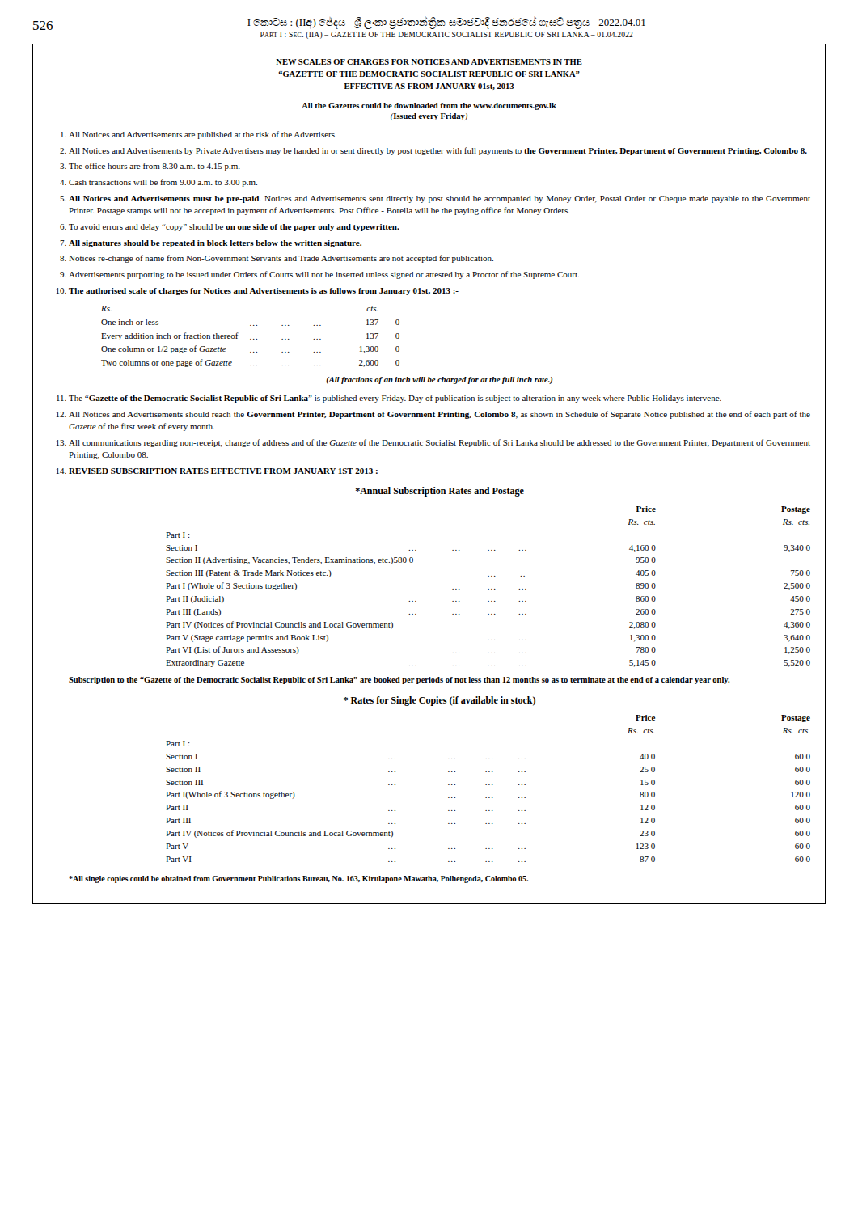526
I කොටස : (IIඅ) ඡේදය - ශ්‍රී ලංකා ප්‍රජාතාන්ත්‍රික සමාජවාදී ජනරජයේ ගැසට් පත්‍රය - 2022.04.01
PART I : SEC. (IIA) – GAZETTE OF THE DEMOCRATIC SOCIALIST REPUBLIC OF SRI LANKA – 01.04.2022
NEW SCALES OF CHARGES FOR NOTICES AND ADVERTISEMENTS IN THE
“GAZETTE OF THE DEMOCRATIC SOCIALIST REPUBLIC OF SRI LANKA”
EFFECTIVE AS FROM JANUARY 01st, 2013
All the Gazettes could be downloaded from the www.documents.gov.lk
(Issued every Friday)
All Notices and Advertisements are published at the risk of the Advertisers.
All Notices and Advertisements by Private Advertisers may be handed in or sent directly by post together with full payments to the Government Printer, Department of Government Printing, Colombo 8.
The office hours are from 8.30 a.m. to 4.15 p.m.
Cash transactions will be from 9.00 a.m. to 3.00 p.m.
All Notices and Advertisements must be pre-paid. Notices and Advertisements sent directly by post should be accompanied by Money Order, Postal Order or Cheque made payable to the Government Printer. Postage stamps will not be accepted in payment of Advertisements. Post Office - Borella will be the paying office for Money Orders.
To avoid errors and delay “copy” should be on one side of the paper only and typewritten.
All signatures should be repeated in block letters below the written signature.
Notices re-change of name from Non-Government Servants and Trade Advertisements are not accepted for publication.
Advertisements purporting to be issued under Orders of Courts will not be inserted unless signed or attested by a Proctor of the Supreme Court.
The authorised scale of charges for Notices and Advertisements is as follows from January 01st, 2013 :-
| Rs. | | | | cts. | |
| One inch or less | ... | ... | ... | 137 | 0 |
| Every addition inch or fraction thereof | ... | ... | ... | 137 | 0 |
| One column or 1/2 page of Gazette | ... | ... | ... | 1,300 | 0 |
| Two columns or one page of Gazette | ... | ... | ... | 2,600 | 0 |
(All fractions of an inch will be charged for at the full inch rate.)
The “Gazette of the Democratic Socialist Republic of Sri Lanka” is published every Friday. Day of publication is subject to alteration in any week where Public Holidays intervene.
All Notices and Advertisements should reach the Government Printer, Department of Government Printing, Colombo 8, as shown in Schedule of Separate Notice published at the end of each part of the Gazette of the first week of every month.
All communications regarding non-receipt, change of address and of the Gazette of the Democratic Socialist Republic of Sri Lanka should be addressed to the Government Printer, Department of Government Printing, Colombo 08.
REVISED SUBSCRIPTION RATES EFFECTIVE FROM JANUARY 1ST 2013 :
*Annual Subscription Rates and Postage
| | | | | | Price | Postage |
| | | | | | Rs. cts. | Rs. cts. |
| Part I : | |
| Section I | ... | ... | ... | ... | 4,160 0 | 9,340 0 |
| Section II (Advertising, Vacancies, Tenders, Examinations, etc.)580 0 | 950 0 | |
| Section III (Patent & Trade Mark Notices etc.) | ... | .. | 405 0 | 750 0 |
| Part I (Whole of 3 Sections together) | ... | ... | ... | 890 0 | 2,500 0 |
| Part II (Judicial) | ... | ... | ... | ... | 860 0 | 450 0 |
| Part III (Lands) | ... | ... | ... | ... | 260 0 | 275 0 |
| Part IV (Notices of Provincial Councils and Local Government) | | 2,080 0 | 4,360 0 |
| Part V (Stage carriage permits and Book List) | ... | ... | 1,300 0 | 3,640 0 |
| Part VI (List of Jurors and Assessors) | ... | ... | ... | 780 0 | 1,250 0 |
| Extraordinary Gazette | ... | ... | ... | ... | 5,145 0 | 5,520 0 |
Subscription to the “Gazette of the Democratic Socialist Republic of Sri Lanka” are booked per periods of not less than 12 months so as to terminate at the end of a calendar year only.
* Rates for Single Copies (if available in stock)
| | | | | | Price | Postage |
| | | | | | Rs. cts. | Rs. cts. |
| Part I : | |
| Section I | ... | ... | ... | ... | 40 0 | 60 0 |
| Section II | ... | ... | ... | ... | 25 0 | 60 0 |
| Section III | ... | ... | ... | ... | 15 0 | 60 0 |
| Part I(Whole of 3 Sections together) | ... | ... | ... | 80 0 | 120 0 |
| Part II | ... | ... | ... | ... | 12 0 | 60 0 |
| Part III | ... | ... | ... | ... | 12 0 | 60 0 |
| Part IV (Notices of Provincial Councils and Local Government) | | 23 0 | 60 0 |
| Part V | ... | ... | ... | ... | 123 0 | 60 0 |
| Part VI | ... | ... | ... | ... | 87 0 | 60 0 |
*All single copies could be obtained from Government Publications Bureau, No. 163, Kirulapone Mawatha, Polhengoda, Colombo 05.